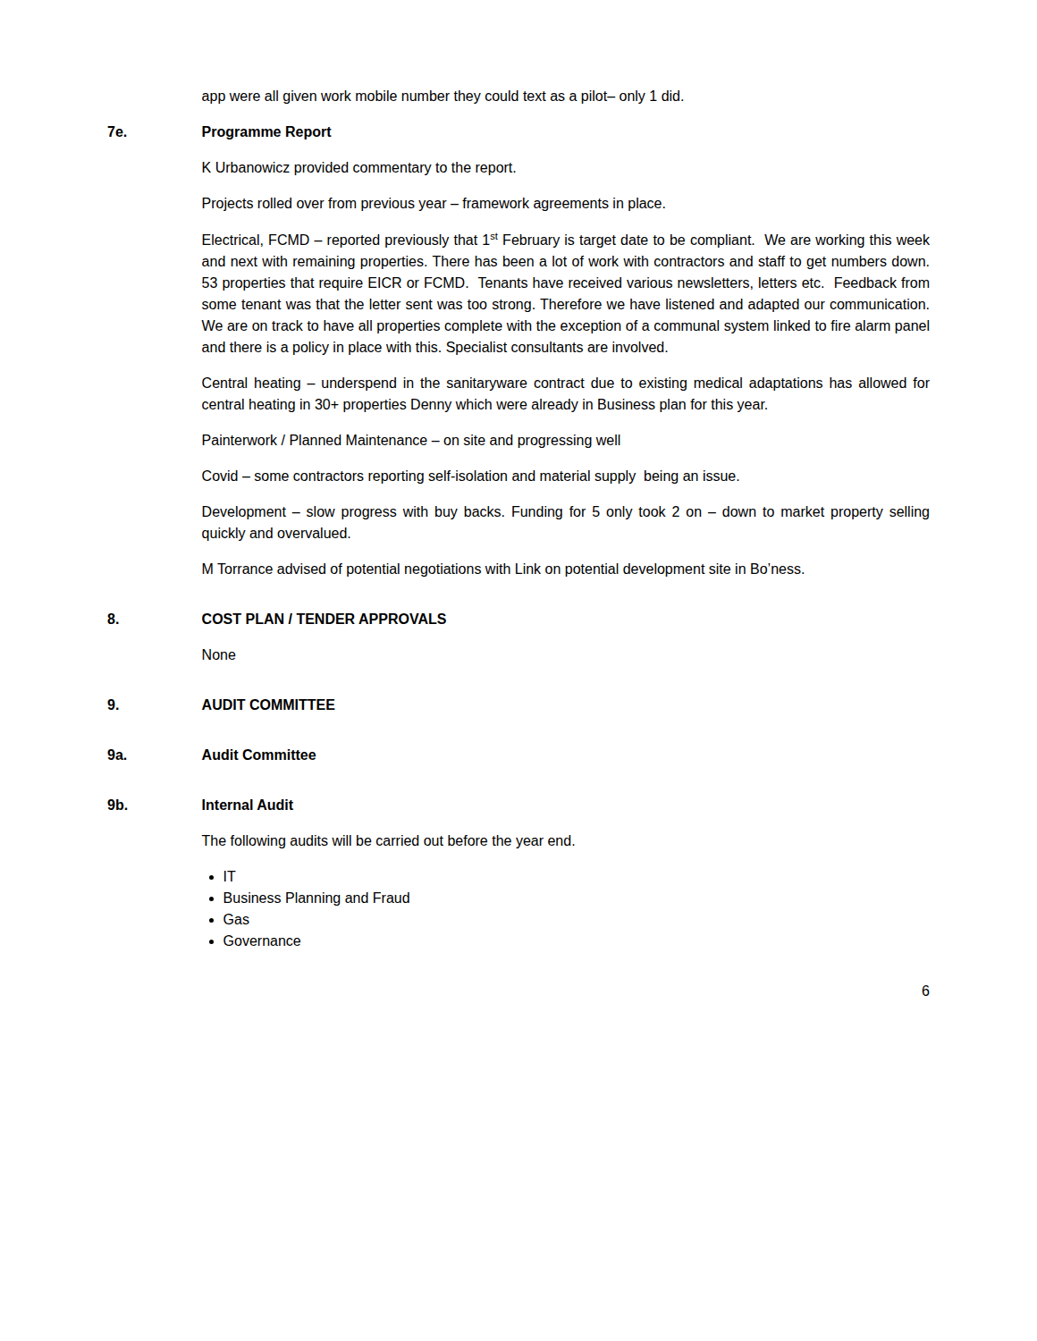app were all given work mobile number they could text as a pilot– only 1 did.
7e.
Programme Report
K Urbanowicz provided commentary to the report.
Projects rolled over from previous year – framework agreements in place.
Electrical, FCMD – reported previously that 1st February is target date to be compliant. We are working this week and next with remaining properties. There has been a lot of work with contractors and staff to get numbers down. 53 properties that require EICR or FCMD. Tenants have received various newsletters, letters etc. Feedback from some tenant was that the letter sent was too strong. Therefore we have listened and adapted our communication. We are on track to have all properties complete with the exception of a communal system linked to fire alarm panel and there is a policy in place with this. Specialist consultants are involved.
Central heating – underspend in the sanitaryware contract due to existing medical adaptations has allowed for central heating in 30+ properties Denny which were already in Business plan for this year.
Painterwork / Planned Maintenance – on site and progressing well
Covid – some contractors reporting self-isolation and material supply being an issue.
Development – slow progress with buy backs. Funding for 5 only took 2 on – down to market property selling quickly and overvalued.
M Torrance advised of potential negotiations with Link on potential development site in Bo’ness.
8.
COST PLAN / TENDER APPROVALS
None
9.
AUDIT COMMITTEE
9a.
Audit Committee
9b.
Internal Audit
The following audits will be carried out before the year end.
IT
Business Planning and Fraud
Gas
Governance
6